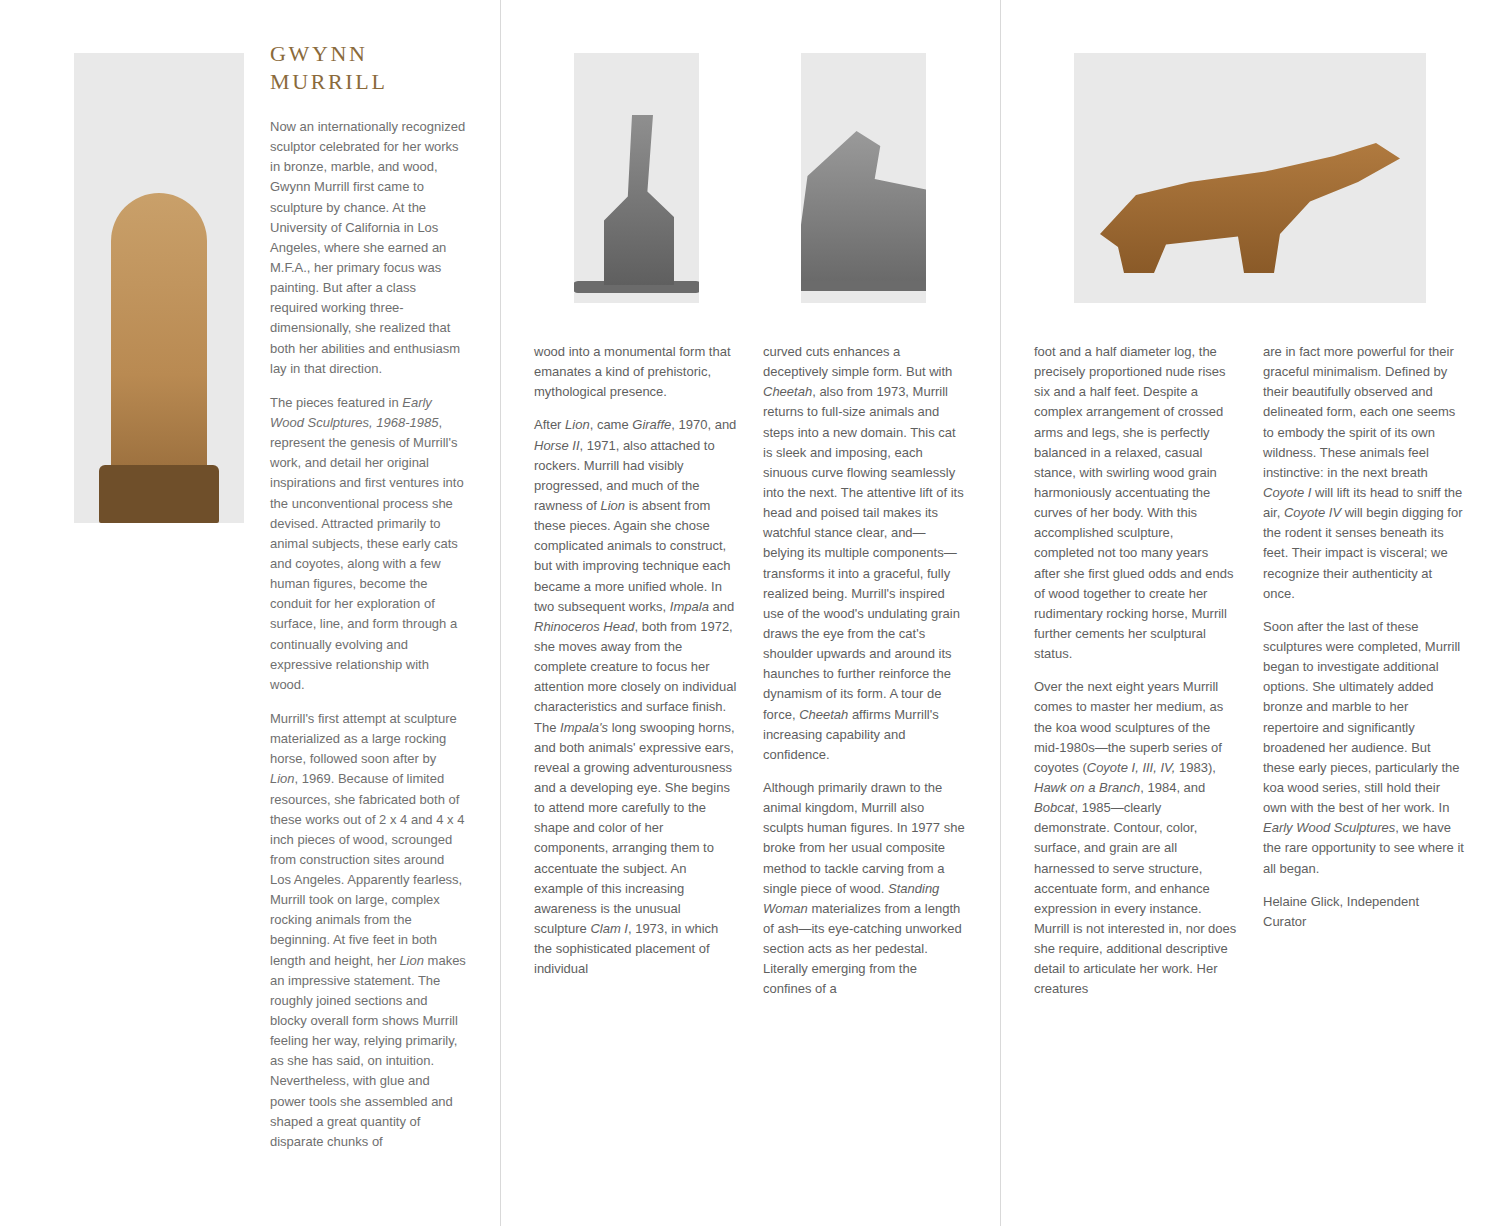Gwynn
Murrill
Now an internationally recognized sculptor celebrated for her works in bronze, marble, and wood, Gwynn Murrill first came to sculpture by chance. At the University of California in Los Angeles, where she earned an M.F.A., her primary focus was painting. But after a class required working three-dimensionally, she realized that both her abilities and enthusiasm lay in that direction.
The pieces featured in Early Wood Sculptures, 1968-1985, represent the genesis of Murrill's work, and detail her original inspirations and first ventures into the unconventional process she devised. Attracted primarily to animal subjects, these early cats and coyotes, along with a few human figures, become the conduit for her exploration of surface, line, and form through a continually evolving and expressive relationship with wood.
Murrill's first attempt at sculpture materialized as a large rocking horse, followed soon after by Lion, 1969. Because of limited resources, she fabricated both of these works out of 2 x 4 and 4 x 4 inch pieces of wood, scrounged from construction sites around Los Angeles. Apparently fearless, Murrill took on large, complex rocking animals from the beginning. At five feet in both length and height, her Lion makes an impressive statement. The roughly joined sections and blocky overall form shows Murrill feeling her way, relying primarily, as she has said, on intuition. Nevertheless, with glue and power tools she assembled and shaped a great quantity of disparate chunks of
wood into a monumental form that emanates a kind of prehistoric, mythological presence.
After Lion, came Giraffe, 1970, and Horse II, 1971, also attached to rockers. Murrill had visibly progressed, and much of the rawness of Lion is absent from these pieces. Again she chose complicated animals to construct, but with improving technique each became a more unified whole. In two subsequent works, Impala and Rhinoceros Head, both from 1972, she moves away from the complete creature to focus her attention more closely on individual characteristics and surface finish. The Impala's long swooping horns, and both animals' expressive ears, reveal a growing adventurousness and a developing eye. She begins to attend more carefully to the shape and color of her components, arranging them to accentuate the subject. An example of this increasing awareness is the unusual sculpture Clam I, 1973, in which the sophisticated placement of individual
curved cuts enhances a deceptively simple form. But with Cheetah, also from 1973, Murrill returns to full-size animals and steps into a new domain. This cat is sleek and imposing, each sinuous curve flowing seamlessly into the next. The attentive lift of its head and poised tail makes its watchful stance clear, and—belying its multiple components—transforms it into a graceful, fully realized being. Murrill's inspired use of the wood's undulating grain draws the eye from the cat's shoulder upwards and around its haunches to further reinforce the dynamism of its form. A tour de force, Cheetah affirms Murrill's increasing capability and confidence.
Although primarily drawn to the animal kingdom, Murrill also sculpts human figures. In 1977 she broke from her usual composite method to tackle carving from a single piece of wood. Standing Woman materializes from a length of ash—its eye-catching unworked section acts as her pedestal. Literally emerging from the confines of a
foot and a half diameter log, the precisely proportioned nude rises six and a half feet. Despite a complex arrangement of crossed arms and legs, she is perfectly balanced in a relaxed, casual stance, with swirling wood grain harmoniously accentuating the curves of her body. With this accomplished sculpture, completed not too many years after she first glued odds and ends of wood together to create her rudimentary rocking horse, Murrill further cements her sculptural status.
Over the next eight years Murrill comes to master her medium, as the koa wood sculptures of the mid-1980s—the superb series of coyotes (Coyote I, III, IV, 1983), Hawk on a Branch, 1984, and Bobcat, 1985—clearly demonstrate. Contour, color, surface, and grain are all harnessed to serve structure, accentuate form, and enhance expression in every instance. Murrill is not interested in, nor does she require, additional descriptive detail to articulate her work. Her creatures
are in fact more powerful for their graceful minimalism. Defined by their beautifully observed and delineated form, each one seems to embody the spirit of its own wildness. These animals feel instinctive: in the next breath Coyote I will lift its head to sniff the air, Coyote IV will begin digging for the rodent it senses beneath its feet. Their impact is visceral; we recognize their authenticity at once.
Soon after the last of these sculptures were completed, Murrill began to investigate additional options. She ultimately added bronze and marble to her repertoire and significantly broadened her audience. But these early pieces, particularly the koa wood series, still hold their own with the best of her work. In Early Wood Sculptures, we have the rare opportunity to see where it all began.
Helaine Glick, Independent Curator